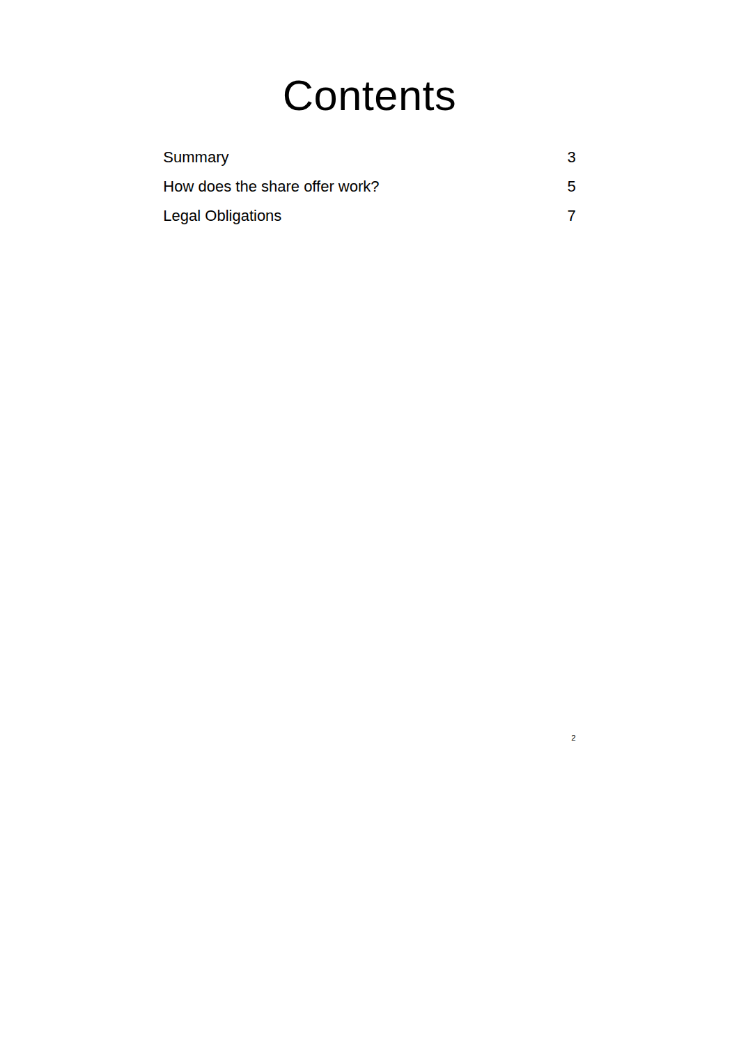Contents
| Summary | 3 |
| How does the share offer work? | 5 |
| Legal Obligations | 7 |
2